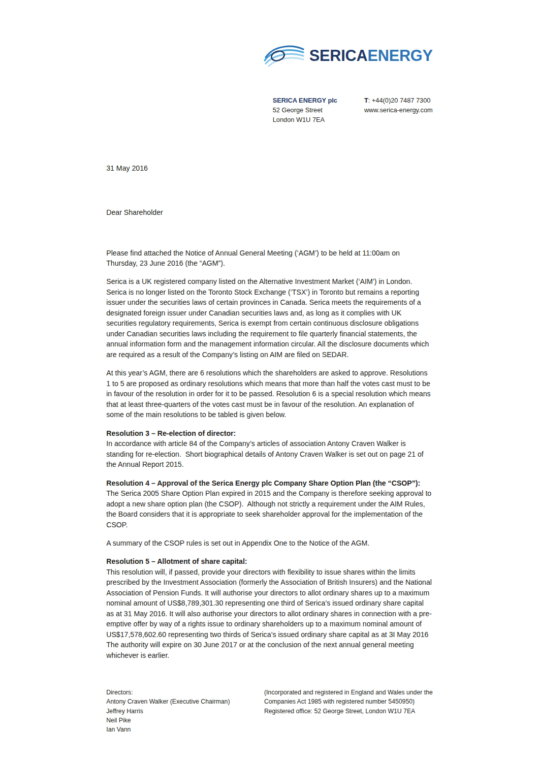SERICA ENERGY
SERICA ENERGY plc
52 George Street
London W1U 7EA
T: +44(0)20 7487 7300
www.serica-energy.com
31 May 2016
Dear Shareholder
Please find attached the Notice of Annual General Meeting (‘AGM’) to be held at 11:00am on Thursday, 23 June 2016 (the “AGM”).
Serica is a UK registered company listed on the Alternative Investment Market (‘AIM’) in London. Serica is no longer listed on the Toronto Stock Exchange (‘TSX’) in Toronto but remains a reporting issuer under the securities laws of certain provinces in Canada. Serica meets the requirements of a designated foreign issuer under Canadian securities laws and, as long as it complies with UK securities regulatory requirements, Serica is exempt from certain continuous disclosure obligations under Canadian securities laws including the requirement to file quarterly financial statements, the annual information form and the management information circular. All the disclosure documents which are required as a result of the Company’s listing on AIM are filed on SEDAR.
At this year’s AGM, there are 6 resolutions which the shareholders are asked to approve. Resolutions 1 to 5 are proposed as ordinary resolutions which means that more than half the votes cast must to be in favour of the resolution in order for it to be passed. Resolution 6 is a special resolution which means that at least three-quarters of the votes cast must be in favour of the resolution. An explanation of some of the main resolutions to be tabled is given below.
Resolution 3 – Re-election of director:
In accordance with article 84 of the Company’s articles of association Antony Craven Walker is standing for re-election. Short biographical details of Antony Craven Walker is set out on page 21 of the Annual Report 2015.
Resolution 4 – Approval of the Serica Energy plc Company Share Option Plan (the “CSOP”):
The Serica 2005 Share Option Plan expired in 2015 and the Company is therefore seeking approval to adopt a new share option plan (the CSOP). Although not strictly a requirement under the AIM Rules, the Board considers that it is appropriate to seek shareholder approval for the implementation of the CSOP.
A summary of the CSOP rules is set out in Appendix One to the Notice of the AGM.
Resolution 5 – Allotment of share capital:
This resolution will, if passed, provide your directors with flexibility to issue shares within the limits prescribed by the Investment Association (formerly the Association of British Insurers) and the National Association of Pension Funds. It will authorise your directors to allot ordinary shares up to a maximum nominal amount of US$8,789,301.30 representing one third of Serica’s issued ordinary share capital as at 31 May 2016. It will also authorise your directors to allot ordinary shares in connection with a pre-emptive offer by way of a rights issue to ordinary shareholders up to a maximum nominal amount of US$17,578,602.60 representing two thirds of Serica’s issued ordinary share capital as at 3I May 2016 The authority will expire on 30 June 2017 or at the conclusion of the next annual general meeting whichever is earlier.
Directors:
Antony Craven Walker (Executive Chairman)
Jeffrey Harris
Neil Pike
Ian Vann
(Incorporated and registered in England and Wales under the
Companies Act 1985 with registered number 5450950)
Registered office: 52 George Street, London W1U 7EA